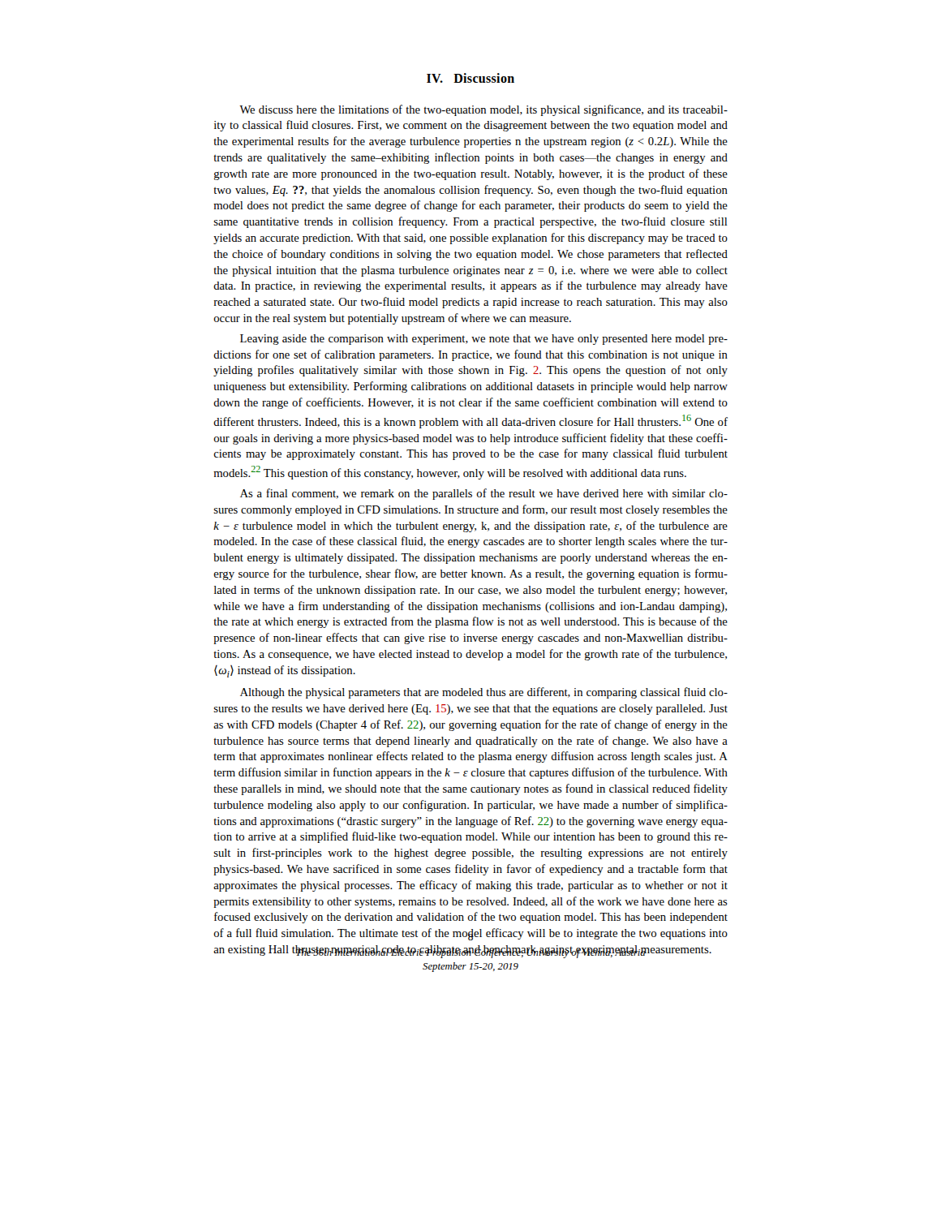IV. Discussion
We discuss here the limitations of the two-equation model, its physical significance, and its traceability to classical fluid closures. First, we comment on the disagreement between the two equation model and the experimental results for the average turbulence properties n the upstream region (z < 0.2L). While the trends are qualitatively the same–exhibiting inflection points in both cases—the changes in energy and growth rate are more pronounced in the two-equation result. Notably, however, it is the product of these two values, Eq. ??, that yields the anomalous collision frequency. So, even though the two-fluid equation model does not predict the same degree of change for each parameter, their products do seem to yield the same quantitative trends in collision frequency. From a practical perspective, the two-fluid closure still yields an accurate prediction. With that said, one possible explanation for this discrepancy may be traced to the choice of boundary conditions in solving the two equation model. We chose parameters that reflected the physical intuition that the plasma turbulence originates near z = 0, i.e. where we were able to collect data. In practice, in reviewing the experimental results, it appears as if the turbulence may already have reached a saturated state. Our two-fluid model predicts a rapid increase to reach saturation. This may also occur in the real system but potentially upstream of where we can measure.
Leaving aside the comparison with experiment, we note that we have only presented here model predictions for one set of calibration parameters. In practice, we found that this combination is not unique in yielding profiles qualitatively similar with those shown in Fig. 2. This opens the question of not only uniqueness but extensibility. Performing calibrations on additional datasets in principle would help narrow down the range of coefficients. However, it is not clear if the same coefficient combination will extend to different thrusters. Indeed, this is a known problem with all data-driven closure for Hall thrusters.16 One of our goals in deriving a more physics-based model was to help introduce sufficient fidelity that these coefficients may be approximately constant. This has proved to be the case for many classical fluid turbulent models.22 This question of this constancy, however, only will be resolved with additional data runs.
As a final comment, we remark on the parallels of the result we have derived here with similar closures commonly employed in CFD simulations. In structure and form, our result most closely resembles the k − ε turbulence model in which the turbulent energy, k, and the dissipation rate, ε, of the turbulence are modeled. In the case of these classical fluid, the energy cascades are to shorter length scales where the turbulent energy is ultimately dissipated. The dissipation mechanisms are poorly understand whereas the energy source for the turbulence, shear flow, are better known. As a result, the governing equation is formulated in terms of the unknown dissipation rate. In our case, we also model the turbulent energy; however, while we have a firm understanding of the dissipation mechanisms (collisions and ion-Landau damping), the rate at which energy is extracted from the plasma flow is not as well understood. This is because of the presence of non-linear effects that can give rise to inverse energy cascades and non-Maxwellian distributions. As a consequence, we have elected instead to develop a model for the growth rate of the turbulence, ⟨ωi⟩ instead of its dissipation.
Although the physical parameters that are modeled thus are different, in comparing classical fluid closures to the results we have derived here (Eq. 15), we see that that the equations are closely paralleled. Just as with CFD models (Chapter 4 of Ref. 22), our governing equation for the rate of change of energy in the turbulence has source terms that depend linearly and quadratically on the rate of change. We also have a term that approximates nonlinear effects related to the plasma energy diffusion across length scales just. A term diffusion similar in function appears in the k − ε closure that captures diffusion of the turbulence. With these parallels in mind, we should note that the same cautionary notes as found in classical reduced fidelity turbulence modeling also apply to our configuration. In particular, we have made a number of simplifications and approximations (“drastic surgery” in the language of Ref. 22) to the governing wave energy equation to arrive at a simplified fluid-like two-equation model. While our intention has been to ground this result in first-principles work to the highest degree possible, the resulting expressions are not entirely physics-based. We have sacrificed in some cases fidelity in favor of expediency and a tractable form that approximates the physical processes. The efficacy of making this trade, particular as to whether or not it permits extensibility to other systems, remains to be resolved. Indeed, all of the work we have done here as focused exclusively on the derivation and validation of the two equation model. This has been independent of a full fluid simulation. The ultimate test of the model efficacy will be to integrate the two equations into an existing Hall thruster numerical code to calibrate and benchmark against experimental measurements.
8
The 36th International Electric Propulsion Conference, University of Vienna, Austria
September 15-20, 2019